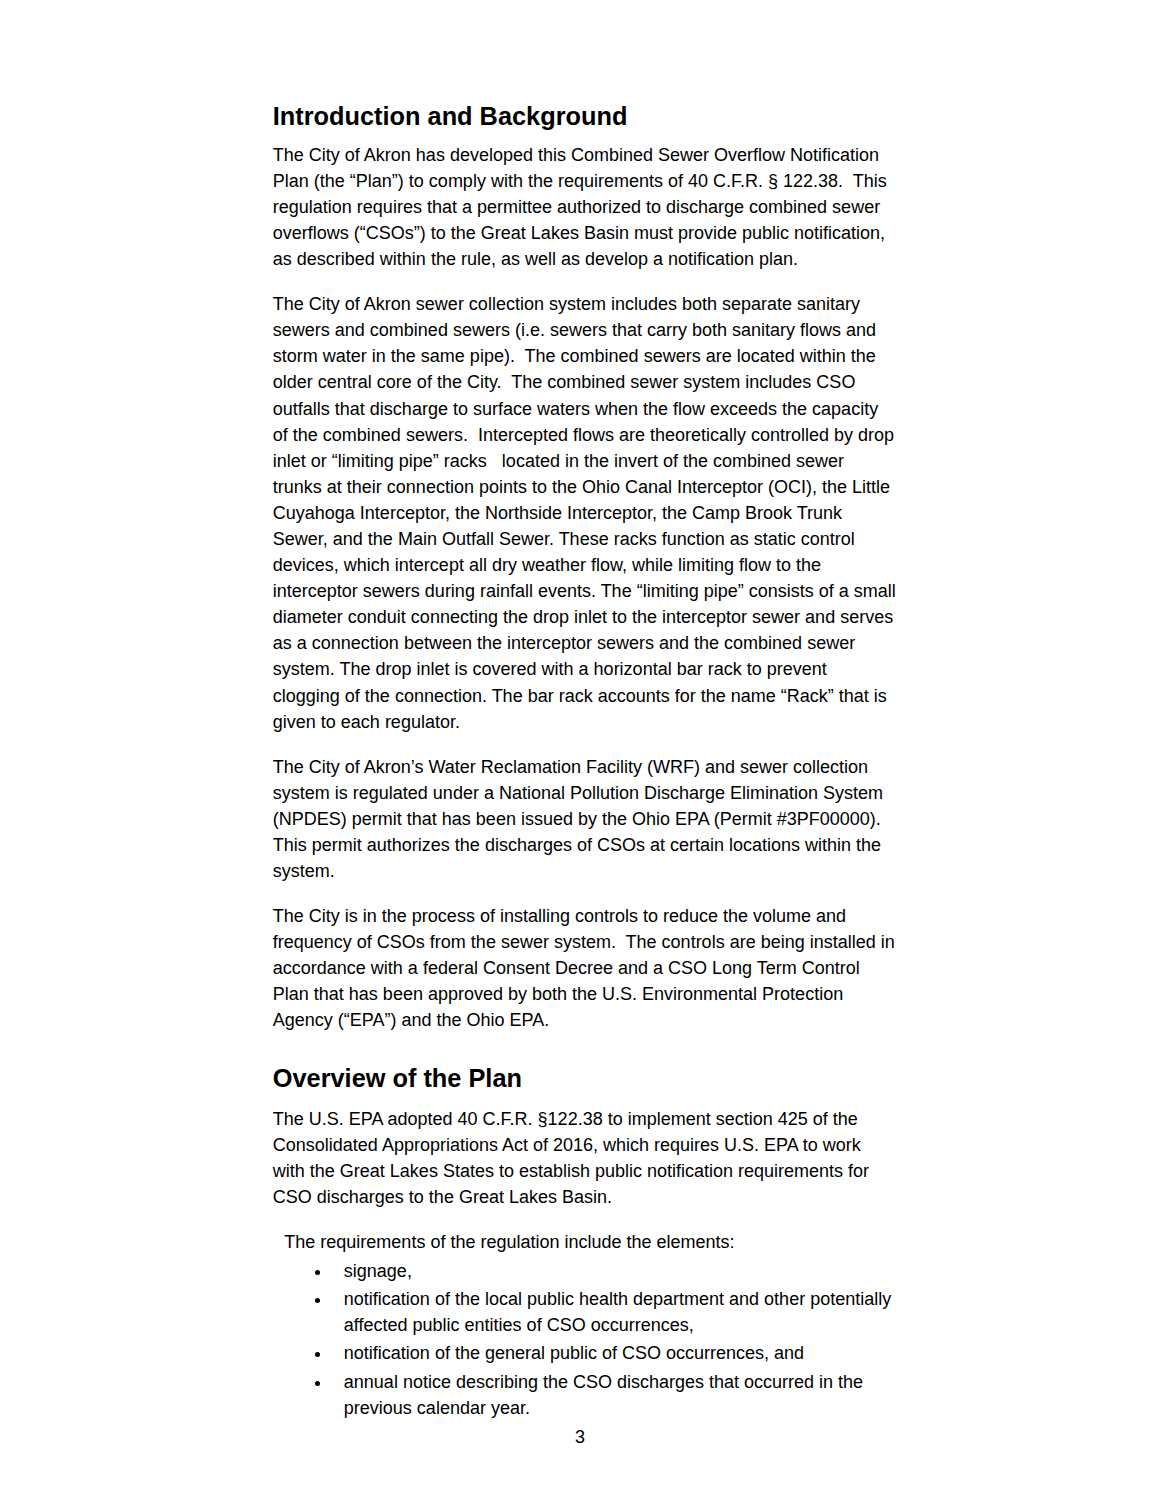Introduction and Background
The City of Akron has developed this Combined Sewer Overflow Notification Plan (the “Plan”) to comply with the requirements of 40 C.F.R. § 122.38. This regulation requires that a permittee authorized to discharge combined sewer overflows (“CSOs”) to the Great Lakes Basin must provide public notification, as described within the rule, as well as develop a notification plan.
The City of Akron sewer collection system includes both separate sanitary sewers and combined sewers (i.e. sewers that carry both sanitary flows and storm water in the same pipe). The combined sewers are located within the older central core of the City. The combined sewer system includes CSO outfalls that discharge to surface waters when the flow exceeds the capacity of the combined sewers. Intercepted flows are theoretically controlled by drop inlet or “limiting pipe” racks located in the invert of the combined sewer trunks at their connection points to the Ohio Canal Interceptor (OCI), the Little Cuyahoga Interceptor, the Northside Interceptor, the Camp Brook Trunk Sewer, and the Main Outfall Sewer. These racks function as static control devices, which intercept all dry weather flow, while limiting flow to the interceptor sewers during rainfall events. The “limiting pipe” consists of a small diameter conduit connecting the drop inlet to the interceptor sewer and serves as a connection between the interceptor sewers and the combined sewer system. The drop inlet is covered with a horizontal bar rack to prevent clogging of the connection. The bar rack accounts for the name “Rack” that is given to each regulator.
The City of Akron’s Water Reclamation Facility (WRF) and sewer collection system is regulated under a National Pollution Discharge Elimination System (NPDES) permit that has been issued by the Ohio EPA (Permit #3PF00000). This permit authorizes the discharges of CSOs at certain locations within the system.
The City is in the process of installing controls to reduce the volume and frequency of CSOs from the sewer system. The controls are being installed in accordance with a federal Consent Decree and a CSO Long Term Control Plan that has been approved by both the U.S. Environmental Protection Agency (“EPA”) and the Ohio EPA.
Overview of the Plan
The U.S. EPA adopted 40 C.F.R. §122.38 to implement section 425 of the Consolidated Appropriations Act of 2016, which requires U.S. EPA to work with the Great Lakes States to establish public notification requirements for CSO discharges to the Great Lakes Basin.
The requirements of the regulation include the elements:
signage,
notification of the local public health department and other potentially affected public entities of CSO occurrences,
notification of the general public of CSO occurrences, and
annual notice describing the CSO discharges that occurred in the previous calendar year.
3